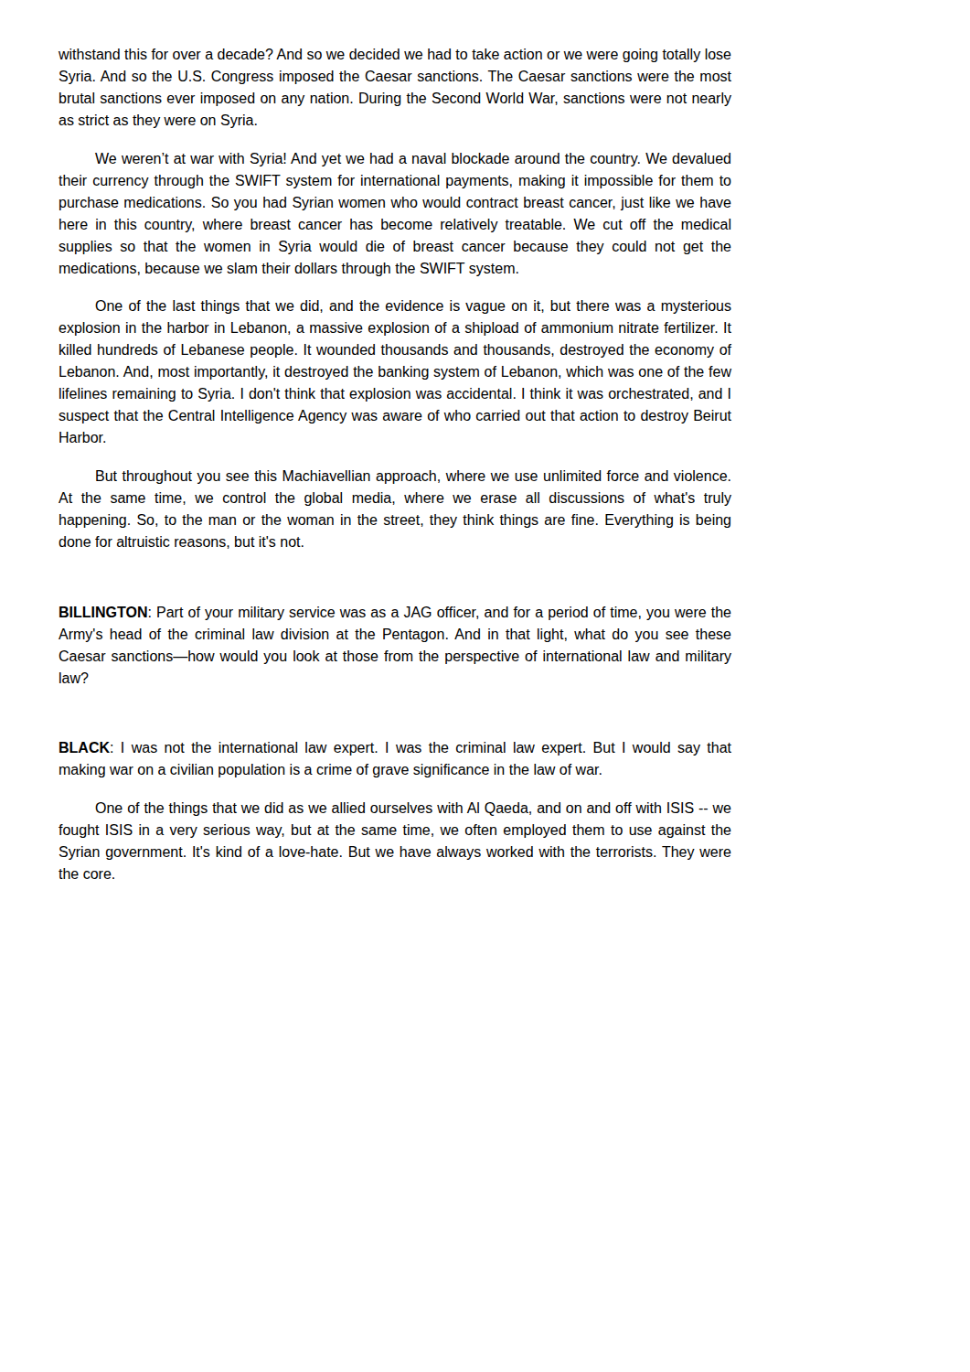withstand this for over a decade? And so we decided we had to take action or we were going totally lose Syria. And so the U.S. Congress imposed the Caesar sanctions. The Caesar sanctions were the most brutal sanctions ever imposed on any nation. During the Second World War, sanctions were not nearly as strict as they were on Syria.
We weren’t at war with Syria! And yet we had a naval blockade around the country. We devalued their currency through the SWIFT system for international payments, making it impossible for them to purchase medications. So you had Syrian women who would contract breast cancer, just like we have here in this country, where breast cancer has become relatively treatable. We cut off the medical supplies so that the women in Syria would die of breast cancer because they could not get the medications, because we slam their dollars through the SWIFT system.
One of the last things that we did, and the evidence is vague on it, but there was a mysterious explosion in the harbor in Lebanon, a massive explosion of a shipload of ammonium nitrate fertilizer. It killed hundreds of Lebanese people. It wounded thousands and thousands, destroyed the economy of Lebanon. And, most importantly, it destroyed the banking system of Lebanon, which was one of the few lifelines remaining to Syria. I don't think that explosion was accidental. I think it was orchestrated, and I suspect that the Central Intelligence Agency was aware of who carried out that action to destroy Beirut Harbor.
But throughout you see this Machiavellian approach, where we use unlimited force and violence. At the same time, we control the global media, where we erase all discussions of what's truly happening. So, to the man or the woman in the street, they think things are fine. Everything is being done for altruistic reasons, but it's not.
BILLINGTON: Part of your military service was as a JAG officer, and for a period of time, you were the Army's head of the criminal law division at the Pentagon. And in that light, what do you see these Caesar sanctions—how would you look at those from the perspective of international law and military law?
BLACK: I was not the international law expert. I was the criminal law expert. But I would say that making war on a civilian population is a crime of grave significance in the law of war.
One of the things that we did as we allied ourselves with Al Qaeda, and on and off with ISIS -- we fought ISIS in a very serious way, but at the same time, we often employed them to use against the Syrian government. It's kind of a love-hate. But we have always worked with the terrorists. They were the core.